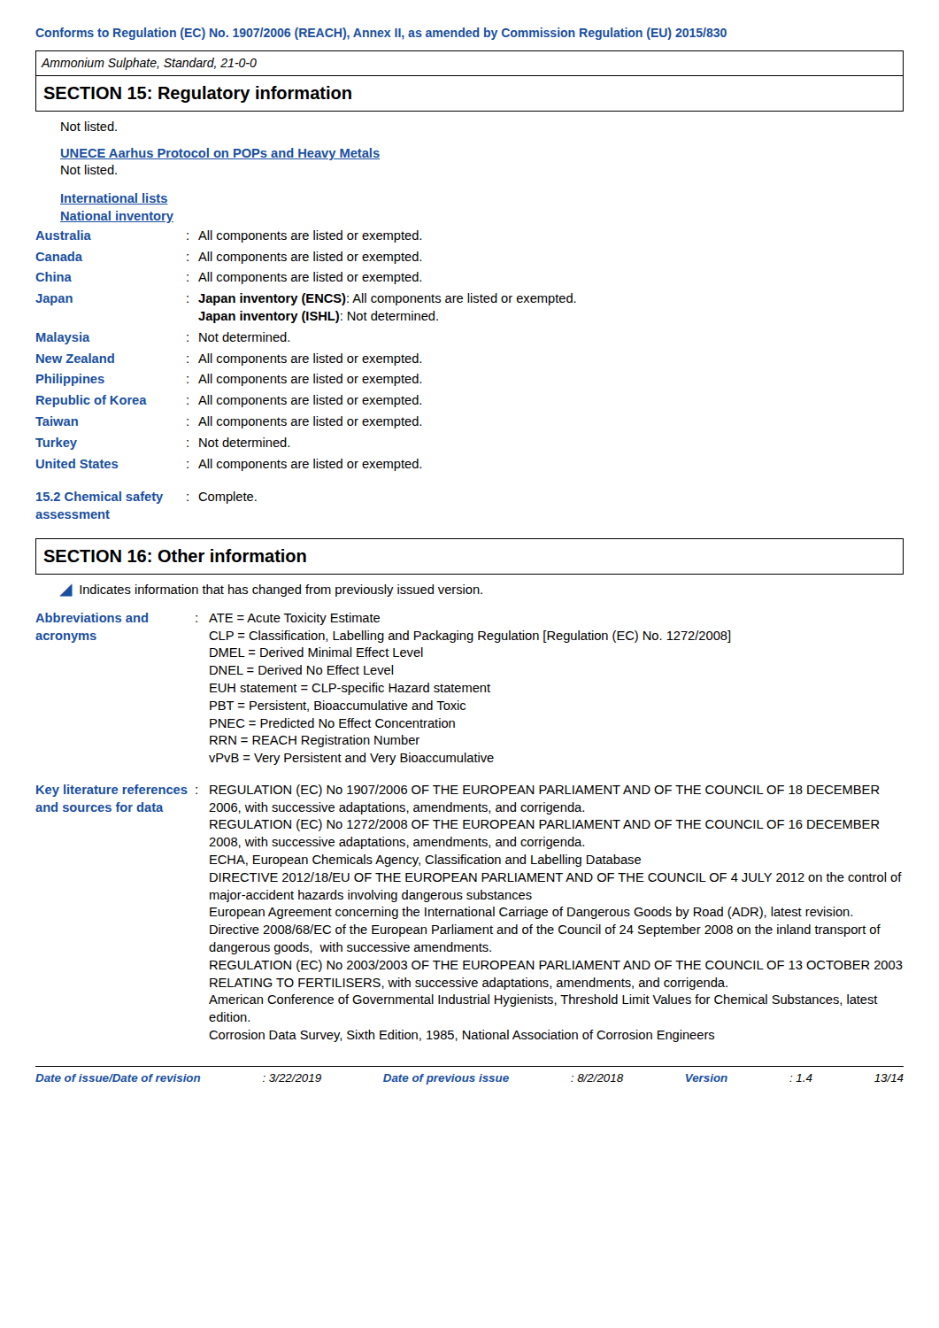Conforms to Regulation (EC) No. 1907/2006 (REACH), Annex II, as amended by Commission Regulation (EU) 2015/830
Ammonium Sulphate, Standard, 21-0-0
SECTION 15: Regulatory information
Not listed.
UNECE Aarhus Protocol on POPs and Heavy Metals
Not listed.
International lists
National inventory
| Australia | : | All components are listed or exempted. |
| Canada | : | All components are listed or exempted. |
| China | : | All components are listed or exempted. |
| Japan | : | Japan inventory (ENCS) : All components are listed or exempted. Japan inventory (ISHL) : Not determined. |
| Malaysia | : | Not determined. |
| New Zealand | : | All components are listed or exempted. |
| Philippines | : | All components are listed or exempted. |
| Republic of Korea | : | All components are listed or exempted. |
| Taiwan | : | All components are listed or exempted. |
| Turkey | : | Not determined. |
| United States | : | All components are listed or exempted. |
| 15.2 Chemical safety assessment | : | Complete. |
SECTION 16: Other information
◢ Indicates information that has changed from previously issued version.
| Abbreviations and acronyms | : | ATE = Acute Toxicity Estimate CLP = Classification, Labelling and Packaging Regulation [Regulation (EC) No. 1272/2008] DMEL = Derived Minimal Effect Level DNEL = Derived No Effect Level EUH statement = CLP-specific Hazard statement PBT = Persistent, Bioaccumulative and Toxic PNEC = Predicted No Effect Concentration RRN = REACH Registration Number vPvB = Very Persistent and Very Bioaccumulative |
| Key literature references and sources for data | : | REGULATION (EC) No 1907/2006 OF THE EUROPEAN PARLIAMENT AND OF THE COUNCIL OF 18 DECEMBER 2006, with successive adaptations, amendments, and corrigenda. REGULATION (EC) No 1272/2008 OF THE EUROPEAN PARLIAMENT AND OF THE COUNCIL OF 16 DECEMBER 2008, with successive adaptations, amendments, and corrigenda. ECHA, European Chemicals Agency, Classification and Labelling Database DIRECTIVE 2012/18/EU OF THE EUROPEAN PARLIAMENT AND OF THE COUNCIL OF 4 JULY 2012 on the control of major-accident hazards involving dangerous substances European Agreement concerning the International Carriage of Dangerous Goods by Road (ADR), latest revision. Directive 2008/68/EC of the European Parliament and of the Council of 24 September 2008 on the inland transport of dangerous goods, with successive amendments. REGULATION (EC) No 2003/2003 OF THE EUROPEAN PARLIAMENT AND OF THE COUNCIL OF 13 OCTOBER 2003 RELATING TO FERTILISERS, with successive adaptations, amendments, and corrigenda. American Conference of Governmental Industrial Hygienists, Threshold Limit Values for Chemical Substances, latest edition. Corrosion Data Survey, Sixth Edition, 1985, National Association of Corrosion Engineers |
Date of issue/Date of revision : 3/22/2019 Date of previous issue : 8/2/2018 Version : 1.4 13/14